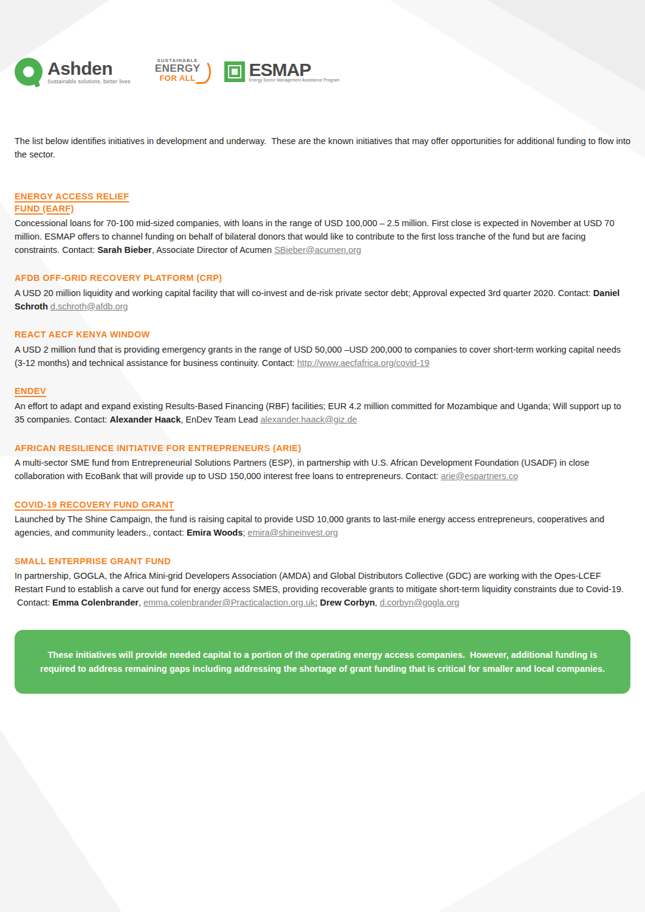Ashden
Sustainable solutions, better lives
SUSTAINABLE
ENERGY
FOR ALL
ESMAP
Energy Sector Management Assistance Program
The list below identifies initiatives in development and underway. These are the known initiatives that may offer opportunities for additional funding to flow into the sector.
Energy Access Relief
Fund (EARF)
Concessional loans for 70-100 mid-sized companies, with loans in the range of USD 100,000 – 2.5 million. First close is expected in November at USD 70 million. ESMAP offers to channel funding on behalf of bilateral donors that would like to contribute to the first loss tranche of the fund but are facing constraints. Contact: Sarah Bieber, Associate Director of Acumen SBieber@acumen.org
AfDB Off-Grid Recovery Platform (CRP)
A USD 20 million liquidity and working capital facility that will co-invest and de-risk private sector debt; Approval expected 3rd quarter 2020. Contact: Daniel Schroth d.schroth@afdb.org
REACT AECF Kenya Window
A USD 2 million fund that is providing emergency grants in the range of USD 50,000 –USD 200,000 to companies to cover short-term working capital needs (3-12 months) and technical assistance for business continuity. Contact: http://www.aecfafrica.org/covid-19
EnDev
An effort to adapt and expand existing Results-Based Financing (RBF) facilities; EUR 4.2 million committed for Mozambique and Uganda; Will support up to 35 companies. Contact: Alexander Haack, EnDev Team Lead alexander.haack@giz.de
African Resilience Initiative for Entrepreneurs (ARIE)
A multi-sector SME fund from Entrepreneurial Solutions Partners (ESP), in partnership with U.S. African Development Foundation (USADF) in close collaboration with EcoBank that will provide up to USD 150,000 interest free loans to entrepreneurs. Contact: arie@espartners.co
COVID-19 Recovery Fund Grant
Launched by The Shine Campaign, the fund is raising capital to provide USD 10,000 grants to last-mile energy access entrepreneurs, cooperatives and agencies, and community leaders., contact: Emira Woods; emira@shineinvest.org
Small Enterprise Grant Fund
In partnership, GOGLA, the Africa Mini-grid Developers Association (AMDA) and Global Distributors Collective (GDC) are working with the Opes-LCEF Restart Fund to establish a carve out fund for energy access SMES, providing recoverable grants to mitigate short-term liquidity constraints due to Covid-19. Contact: Emma Colenbrander, emma.colenbrander@Practicalaction.org.uk; Drew Corbyn, d.corbyn@gogla.org
These initiatives will provide needed capital to a portion of the operating energy access companies. However, additional funding is required to address remaining gaps including addressing the shortage of grant funding that is critical for smaller and local companies.